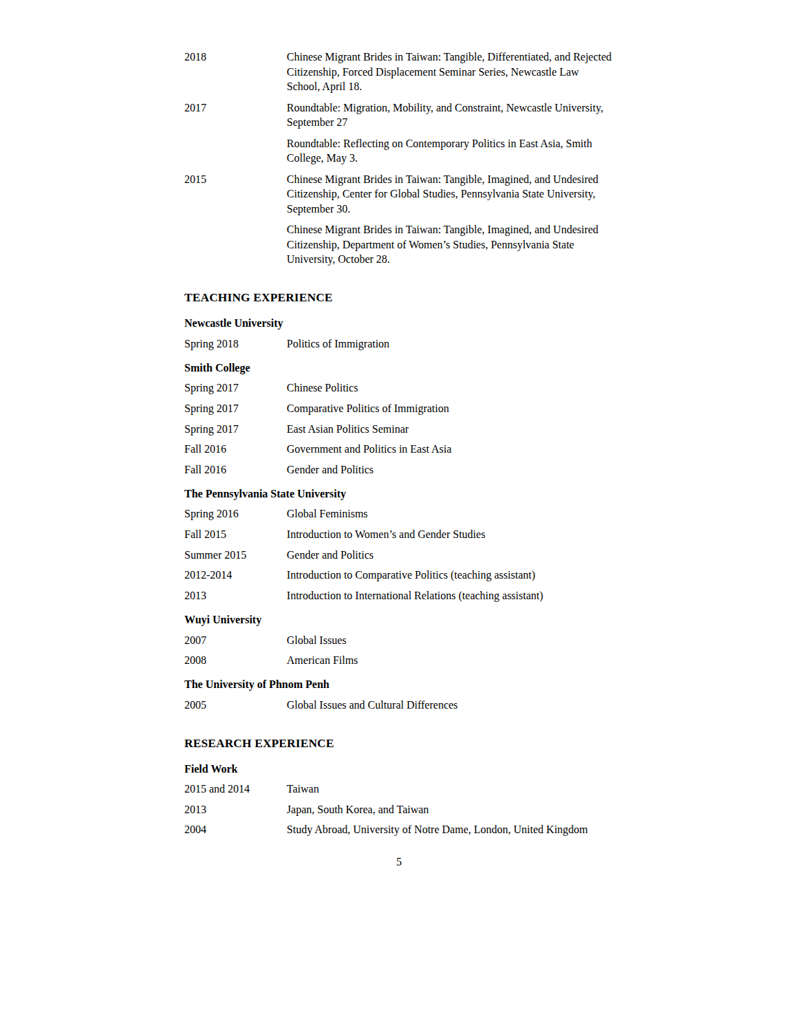2018
Chinese Migrant Brides in Taiwan: Tangible, Differentiated, and Rejected Citizenship, Forced Displacement Seminar Series, Newcastle Law School, April 18.
2017
Roundtable: Migration, Mobility, and Constraint, Newcastle University, September 27
Roundtable: Reflecting on Contemporary Politics in East Asia, Smith College, May 3.
2015
Chinese Migrant Brides in Taiwan: Tangible, Imagined, and Undesired Citizenship, Center for Global Studies, Pennsylvania State University, September 30.
Chinese Migrant Brides in Taiwan: Tangible, Imagined, and Undesired Citizenship, Department of Women’s Studies, Pennsylvania State University, October 28.
TEACHING EXPERIENCE
Newcastle University
Spring 2018
Politics of Immigration
Smith College
Spring 2017
Chinese Politics
Spring 2017
Comparative Politics of Immigration
Spring 2017
East Asian Politics Seminar
Fall 2016
Government and Politics in East Asia
Fall 2016
Gender and Politics
The Pennsylvania State University
Spring 2016
Global Feminisms
Fall 2015
Introduction to Women’s and Gender Studies
Summer 2015
Gender and Politics
2012-2014
Introduction to Comparative Politics (teaching assistant)
2013
Introduction to International Relations (teaching assistant)
Wuyi University
2007
Global Issues
2008
American Films
The University of Phnom Penh
2005
Global Issues and Cultural Differences
RESEARCH EXPERIENCE
Field Work
2015 and 2014
Taiwan
2013
Japan, South Korea, and Taiwan
2004
Study Abroad, University of Notre Dame, London, United Kingdom
5